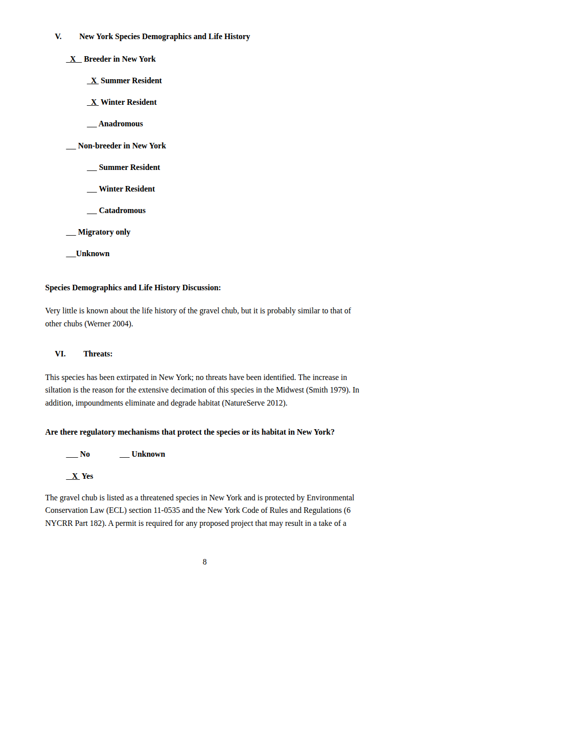V. New York Species Demographics and Life History
X Breeder in New York
X Summer Resident
X Winter Resident
Anadromous
Non-breeder in New York
Summer Resident
Winter Resident
Catadromous
Migratory only
Unknown
Species Demographics and Life History Discussion:
Very little is known about the life history of the gravel chub, but it is probably similar to that of other chubs (Werner 2004).
VI. Threats:
This species has been extirpated in New York; no threats have been identified. The increase in siltation is the reason for the extensive decimation of this species in the Midwest (Smith 1979). In addition, impoundments eliminate and degrade habitat (NatureServe 2012).
Are there regulatory mechanisms that protect the species or its habitat in New York?
No Unknown
X Yes
The gravel chub is listed as a threatened species in New York and is protected by Environmental Conservation Law (ECL) section 11-0535 and the New York Code of Rules and Regulations (6 NYCRR Part 182). A permit is required for any proposed project that may result in a take of a
8